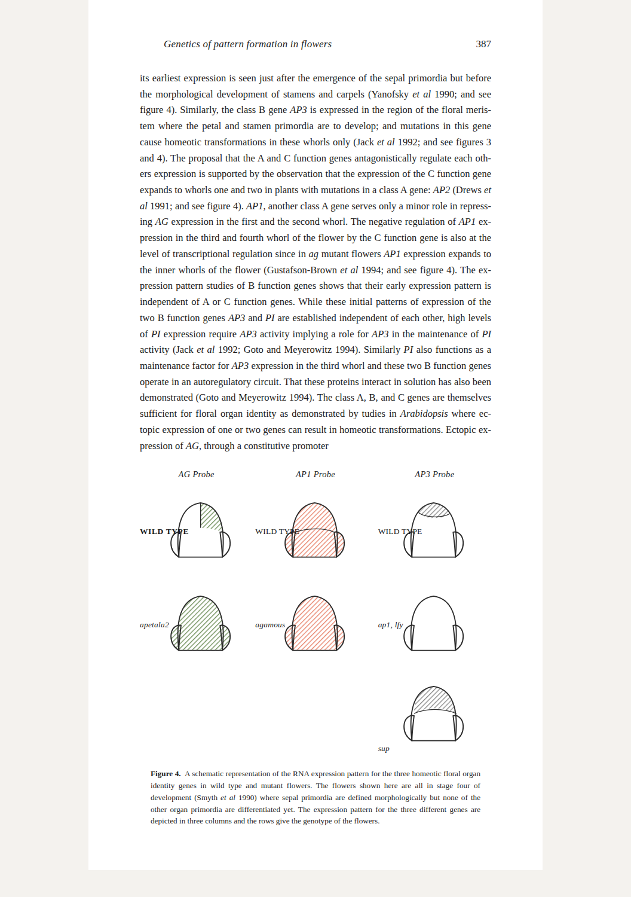Genetics of pattern formation in flowers
387
its earliest expression is seen just after the emergence of the sepal primordia but before the morphological development of stamens and carpels (Yanofsky et al 1990; and see figure 4). Similarly, the class B gene AP3 is expressed in the region of the floral meristem where the petal and stamen primordia are to develop; and mutations in this gene cause homeotic transformations in these whorls only (Jack et al 1992; and see figures 3 and 4). The proposal that the A and C function genes antagonistically regulate each others expression is supported by the observation that the expression of the C function gene expands to whorls one and two in plants with mutations in a class A gene: AP2 (Drews et al 1991; and see figure 4). AP1, another class A gene serves only a minor role in repressing AG expression in the first and the second whorl. The negative regulation of AP1 expression in the third and fourth whorl of the flower by the C function gene is also at the level of transcriptional regulation since in ag mutant flowers AP1 expression expands to the inner whorls of the flower (Gustafson-Brown et al 1994; and see figure 4). The expression pattern studies of B function genes shows that their early expression pattern is independent of A or C function genes. While these initial patterns of expression of the two B function genes AP3 and PI are established independent of each other, high levels of PI expression require AP3 activity implying a role for AP3 in the maintenance of PI activity (Jack et al 1992; Goto and Meyerowitz 1994). Similarly PI also functions as a maintenance factor for AP3 expression in the third whorl and these two B function genes operate in an autoregulatory circuit. That these proteins interact in solution has also been demonstrated (Goto and Meyerowitz 1994). The class A, B, and C genes are themselves sufficient for floral organ identity as demonstrated by tudies in Arabidopsis where ectopic expression of one or two genes can result in homeotic transformations. Ectopic expression of AG, through a constitutive promoter
AG Probe
AP1 Probe
AP3 Probe
WILD TYPE
WILD TYPE
WILD TYPE
apetala2
agamous
ap1, lfy
sup
Figure 4. A schematic representation of the RNA expression pattern for the three homeotic floral organ identity genes in wild type and mutant flowers. The flowers shown here are all in stage four of development (Smyth et al 1990) where sepal primordia are defined morphologically but none of the other organ primordia are differentiated yet. The expression pattern for the three different genes are depicted in three columns and the rows give the genotype of the flowers.